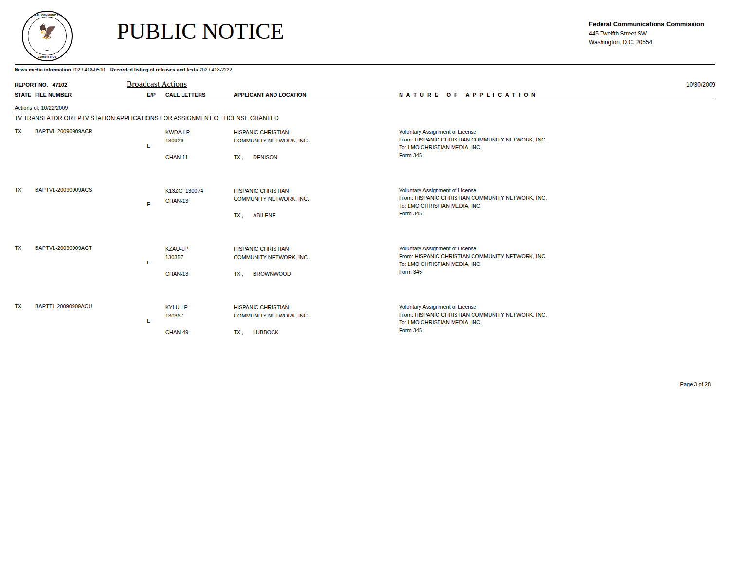FEDERAL COMMUNICATIONS
🦅
☰
COMMISSION
PUBLIC NOTICE
Federal Communications Commission
445 Twelfth Street SW
Washington, D.C. 20554
News media information 202 / 418-0500 Recorded listing of releases and texts 202 / 418-2222
REPORT NO. 47102
Broadcast Actions
10/30/2009
STATE FILE NUMBER E/P CALL LETTERS APPLICANT AND LOCATION N A T U R E O F A P P L I C A T I O N
Actions of: 10/22/2009
TV TRANSLATOR OR LPTV STATION APPLICATIONS FOR ASSIGNMENT OF LICENSE GRANTED
TX BAPTVL-20090909ACR E KWDA-LP
130929 CHAN-11 HISPANIC CHRISTIAN
COMMUNITY NETWORK, INC. TX , DENISON Voluntary Assignment of License
From: HISPANIC CHRISTIAN COMMUNITY NETWORK, INC.
To: LMO CHRISTIAN MEDIA, INC.
Form 345
TX BAPTVL-20090909ACS E K13ZG 130074 CHAN-13 HISPANIC CHRISTIAN
COMMUNITY NETWORK, INC. TX , ABILENE Voluntary Assignment of License
From: HISPANIC CHRISTIAN COMMUNITY NETWORK, INC.
To: LMO CHRISTIAN MEDIA, INC.
Form 345
TX BAPTVL-20090909ACT E KZAU-LP
130357 CHAN-13 HISPANIC CHRISTIAN
COMMUNITY NETWORK, INC. TX , BROWNWOOD Voluntary Assignment of License
From: HISPANIC CHRISTIAN COMMUNITY NETWORK, INC.
To: LMO CHRISTIAN MEDIA, INC.
Form 345
TX BAPTTL-20090909ACU E KYLU-LP
130367 CHAN-49 HISPANIC CHRISTIAN
COMMUNITY NETWORK, INC. TX , LUBBOCK Voluntary Assignment of License
From: HISPANIC CHRISTIAN COMMUNITY NETWORK, INC.
To: LMO CHRISTIAN MEDIA, INC.
Form 345
Page 3 of 28